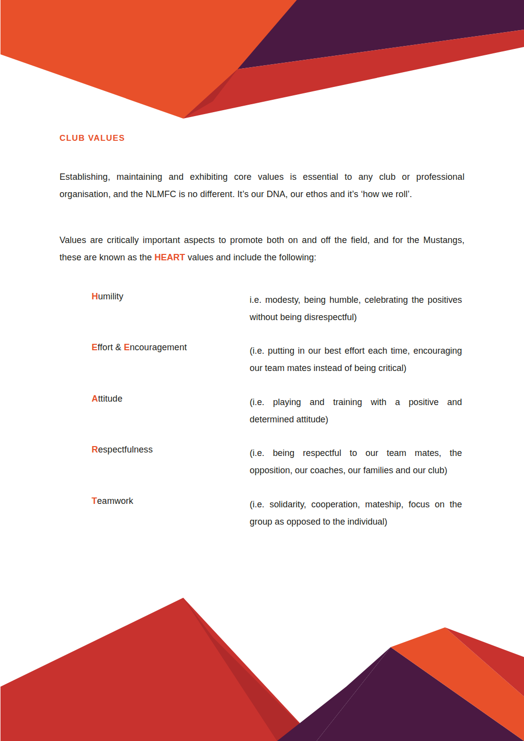CLUB VALUES
Establishing, maintaining and exhibiting core values is essential to any club or professional organisation, and the NLMFC is no different. It’s our DNA, our ethos and it’s ‘how we roll’.
Values are critically important aspects to promote both on and off the field, and for the Mustangs, these are known as the HEART values and include the following:
Humility
i.e. modesty, being humble, celebrating the positives without being disrespectful)
Effort & Encouragement
(i.e. putting in our best effort each time, encouraging our team mates instead of being critical)
Attitude
(i.e. playing and training with a positive and determined attitude)
Respectfulness
(i.e. being respectful to our team mates, the opposition, our coaches, our families and our club)
Teamwork
(i.e. solidarity, cooperation, mateship, focus on the group as opposed to the individual)